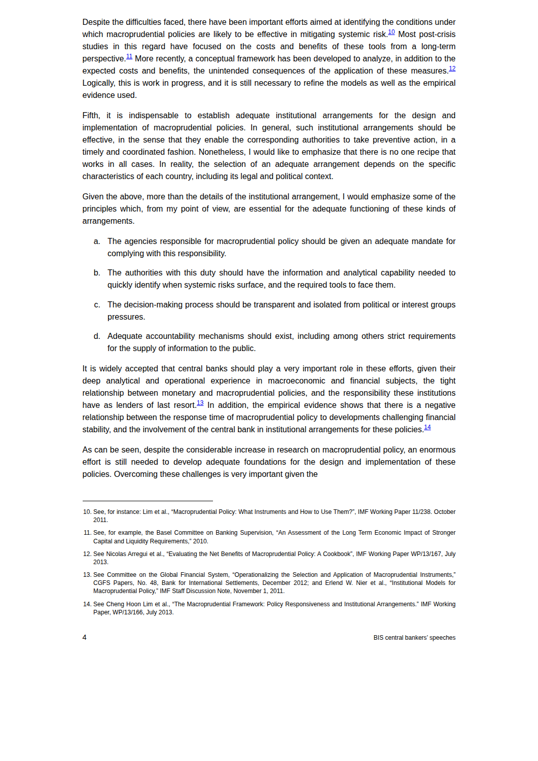Despite the difficulties faced, there have been important efforts aimed at identifying the conditions under which macroprudential policies are likely to be effective in mitigating systemic risk.10 Most post-crisis studies in this regard have focused on the costs and benefits of these tools from a long-term perspective.11 More recently, a conceptual framework has been developed to analyze, in addition to the expected costs and benefits, the unintended consequences of the application of these measures.12 Logically, this is work in progress, and it is still necessary to refine the models as well as the empirical evidence used.
Fifth, it is indispensable to establish adequate institutional arrangements for the design and implementation of macroprudential policies. In general, such institutional arrangements should be effective, in the sense that they enable the corresponding authorities to take preventive action, in a timely and coordinated fashion. Nonetheless, I would like to emphasize that there is no one recipe that works in all cases. In reality, the selection of an adequate arrangement depends on the specific characteristics of each country, including its legal and political context.
Given the above, more than the details of the institutional arrangement, I would emphasize some of the principles which, from my point of view, are essential for the adequate functioning of these kinds of arrangements.
The agencies responsible for macroprudential policy should be given an adequate mandate for complying with this responsibility.
The authorities with this duty should have the information and analytical capability needed to quickly identify when systemic risks surface, and the required tools to face them.
The decision-making process should be transparent and isolated from political or interest groups pressures.
Adequate accountability mechanisms should exist, including among others strict requirements for the supply of information to the public.
It is widely accepted that central banks should play a very important role in these efforts, given their deep analytical and operational experience in macroeconomic and financial subjects, the tight relationship between monetary and macroprudential policies, and the responsibility these institutions have as lenders of last resort.13 In addition, the empirical evidence shows that there is a negative relationship between the response time of macroprudential policy to developments challenging financial stability, and the involvement of the central bank in institutional arrangements for these policies.14
As can be seen, despite the considerable increase in research on macroprudential policy, an enormous effort is still needed to develop adequate foundations for the design and implementation of these policies. Overcoming these challenges is very important given the
See, for instance: Lim et al., “Macroprudential Policy: What Instruments and How to Use Them?”, IMF Working Paper 11/238. October 2011.
See, for example, the Basel Committee on Banking Supervision, “An Assessment of the Long Term Economic Impact of Stronger Capital and Liquidity Requirements,” 2010.
See Nicolas Arregui et al., “Evaluating the Net Benefits of Macroprudential Policy: A Cookbook”, IMF Working Paper WP/13/167, July 2013.
See Committee on the Global Financial System, “Operationalizing the Selection and Application of Macroprudential Instruments,” CGFS Papers, No. 48, Bank for International Settlements, December 2012; and Erlend W. Nier et al., “Institutional Models for Macroprudential Policy,” IMF Staff Discussion Note, November 1, 2011.
See Cheng Hoon Lim et al., “The Macroprudential Framework: Policy Responsiveness and Institutional Arrangements.” IMF Working Paper, WP/13/166, July 2013.
4 BIS central bankers’ speeches